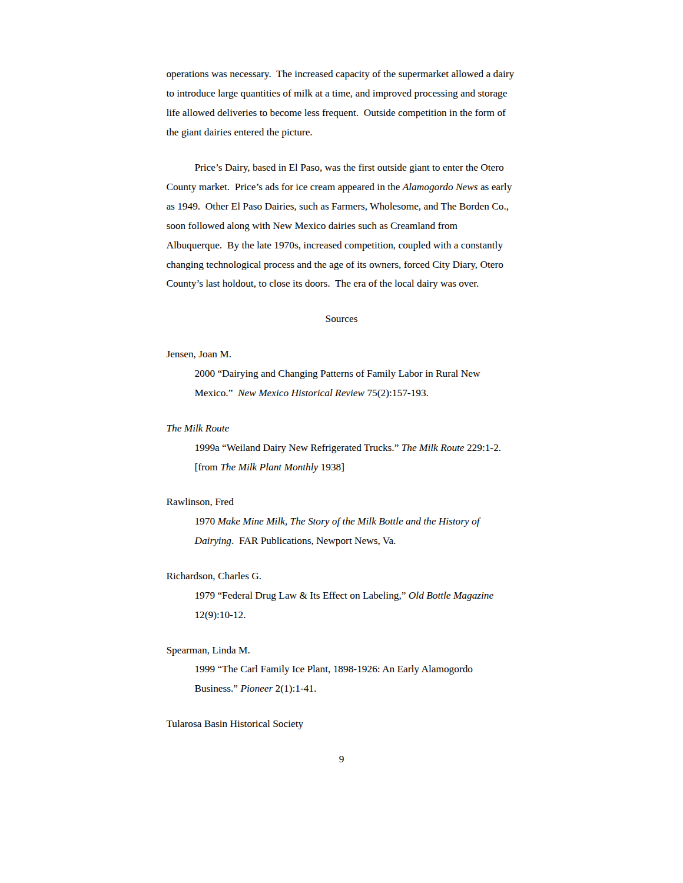operations was necessary. The increased capacity of the supermarket allowed a dairy to introduce large quantities of milk at a time, and improved processing and storage life allowed deliveries to become less frequent. Outside competition in the form of the giant dairies entered the picture.
Price’s Dairy, based in El Paso, was the first outside giant to enter the Otero County market. Price’s ads for ice cream appeared in the Alamogordo News as early as 1949. Other El Paso Dairies, such as Farmers, Wholesome, and The Borden Co., soon followed along with New Mexico dairies such as Creamland from Albuquerque. By the late 1970s, increased competition, coupled with a constantly changing technological process and the age of its owners, forced City Diary, Otero County’s last holdout, to close its doors. The era of the local dairy was over.
Sources
Jensen, Joan M.
2000 “Dairying and Changing Patterns of Family Labor in Rural New Mexico.” New Mexico Historical Review 75(2):157-193.
The Milk Route
1999a “Weiland Dairy New Refrigerated Trucks.” The Milk Route 229:1-2. [from The Milk Plant Monthly 1938]
Rawlinson, Fred
1970 Make Mine Milk, The Story of the Milk Bottle and the History of Dairying. FAR Publications, Newport News, Va.
Richardson, Charles G.
1979 “Federal Drug Law & Its Effect on Labeling,” Old Bottle Magazine 12(9):10-12.
Spearman, Linda M.
1999 “The Carl Family Ice Plant, 1898-1926: An Early Alamogordo Business.” Pioneer 2(1):1-41.
Tularosa Basin Historical Society
9